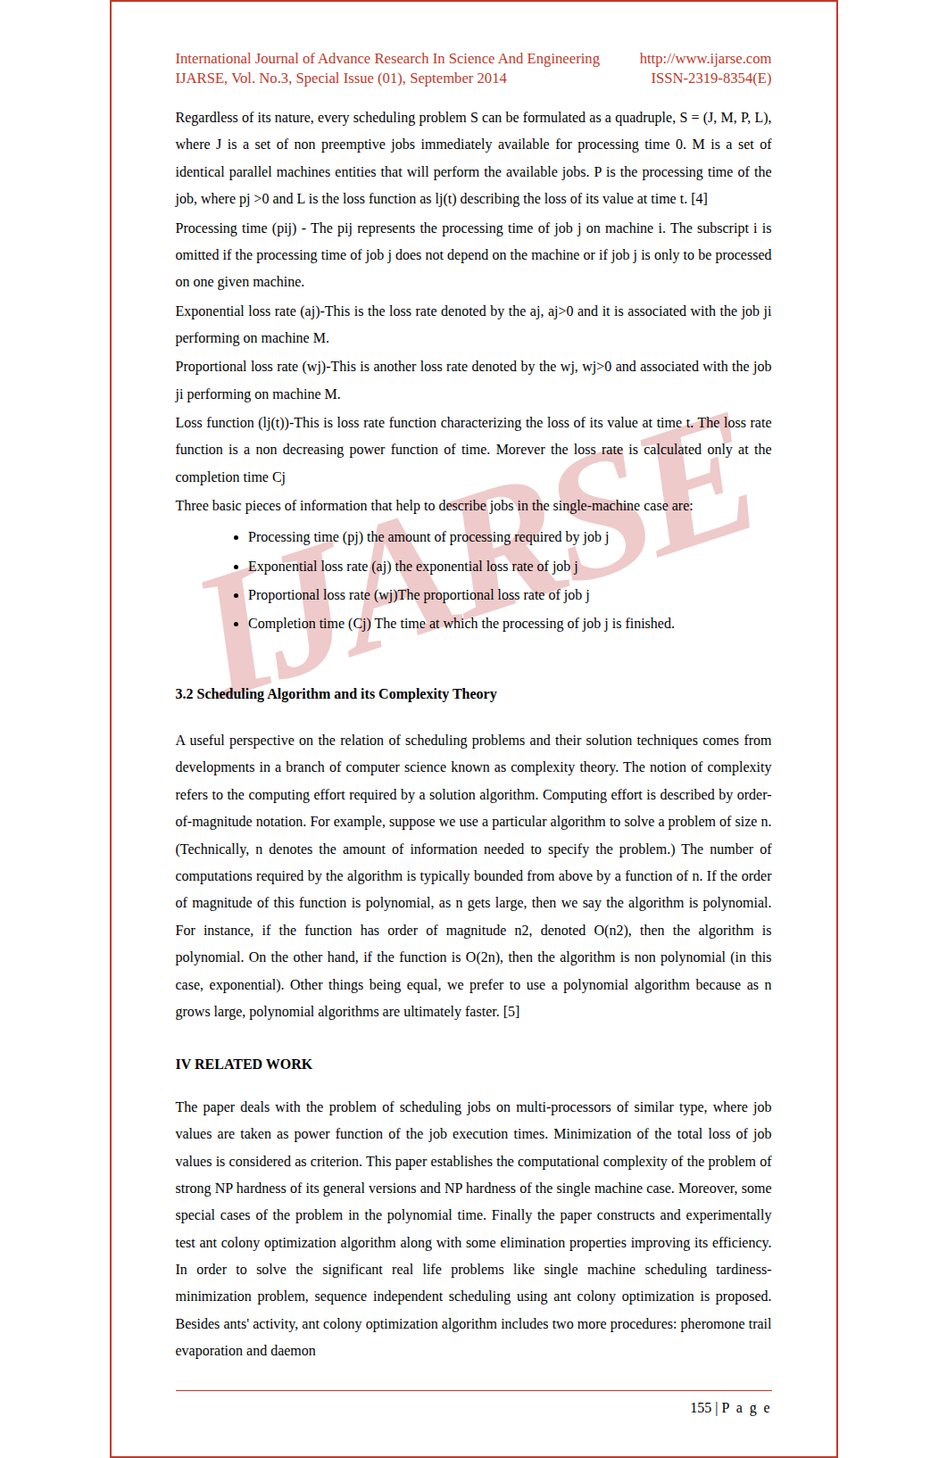IJARSE
International Journal of Advance Research In Science And Engineering
http://www.ijarse.com
IJARSE, Vol. No.3, Special Issue (01), September 2014
ISSN-2319-8354(E)
Regardless of its nature, every scheduling problem S can be formulated as a quadruple, S = (J, M, P, L), where J is a set of non preemptive jobs immediately available for processing time 0. M is a set of identical parallel machines entities that will perform the available jobs. P is the processing time of the job, where pj >0 and L is the loss function as lj(t) describing the loss of its value at time t. [4]
Processing time (pij) - The pij represents the processing time of job j on machine i. The subscript i is omitted if the processing time of job j does not depend on the machine or if job j is only to be processed on one given machine.
Exponential loss rate (aj)-This is the loss rate denoted by the aj, aj>0 and it is associated with the job ji performing on machine M.
Proportional loss rate (wj)-This is another loss rate denoted by the wj, wj>0 and associated with the job ji performing on machine M.
Loss function (lj(t))-This is loss rate function characterizing the loss of its value at time t. The loss rate function is a non decreasing power function of time. Morever the loss rate is calculated only at the completion time Cj
Three basic pieces of information that help to describe jobs in the single-machine case are:
Processing time (pj) the amount of processing required by job j
Exponential loss rate (aj) the exponential loss rate of job j
Proportional loss rate (wj)The proportional loss rate of job j
Completion time (Cj) The time at which the processing of job j is finished.
3.2 Scheduling Algorithm and its Complexity Theory
A useful perspective on the relation of scheduling problems and their solution techniques comes from developments in a branch of computer science known as complexity theory. The notion of complexity refers to the computing effort required by a solution algorithm. Computing effort is described by order-of-magnitude notation. For example, suppose we use a particular algorithm to solve a problem of size n. (Technically, n denotes the amount of information needed to specify the problem.) The number of computations required by the algorithm is typically bounded from above by a function of n. If the order of magnitude of this function is polynomial, as n gets large, then we say the algorithm is polynomial. For instance, if the function has order of magnitude n2, denoted O(n2), then the algorithm is polynomial. On the other hand, if the function is O(2n), then the algorithm is non polynomial (in this case, exponential). Other things being equal, we prefer to use a polynomial algorithm because as n grows large, polynomial algorithms are ultimately faster. [5]
IV RELATED WORK
The paper deals with the problem of scheduling jobs on multi-processors of similar type, where job values are taken as power function of the job execution times. Minimization of the total loss of job values is considered as criterion. This paper establishes the computational complexity of the problem of strong NP hardness of its general versions and NP hardness of the single machine case. Moreover, some special cases of the problem in the polynomial time. Finally the paper constructs and experimentally test ant colony optimization algorithm along with some elimination properties improving its efficiency. In order to solve the significant real life problems like single machine scheduling tardiness-minimization problem, sequence independent scheduling using ant colony optimization is proposed. Besides ants' activity, ant colony optimization algorithm includes two more procedures: pheromone trail evaporation and daemon
155 | P a g e